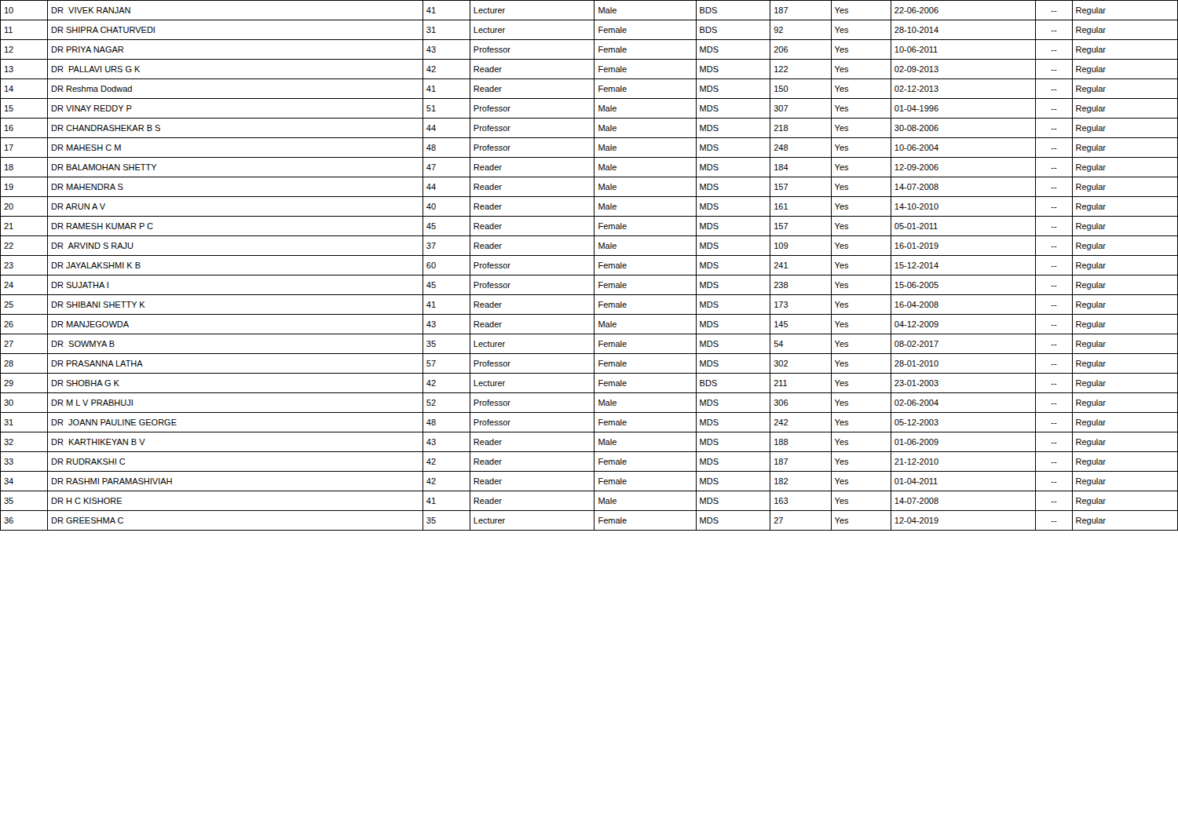| 10 | DR VIVEK RANJAN | 41 | Lecturer | Male | BDS | 187 | Yes | 22-06-2006 | -- | Regular |
| 11 | DR SHIPRA CHATURVEDI | 31 | Lecturer | Female | BDS | 92 | Yes | 28-10-2014 | -- | Regular |
| 12 | DR PRIYA NAGAR | 43 | Professor | Female | MDS | 206 | Yes | 10-06-2011 | -- | Regular |
| 13 | DR PALLAVI URS G K | 42 | Reader | Female | MDS | 122 | Yes | 02-09-2013 | -- | Regular |
| 14 | DR Reshma Dodwad | 41 | Reader | Female | MDS | 150 | Yes | 02-12-2013 | -- | Regular |
| 15 | DR VINAY REDDY P | 51 | Professor | Male | MDS | 307 | Yes | 01-04-1996 | -- | Regular |
| 16 | DR CHANDRASHEKAR B S | 44 | Professor | Male | MDS | 218 | Yes | 30-08-2006 | -- | Regular |
| 17 | DR MAHESH C M | 48 | Professor | Male | MDS | 248 | Yes | 10-06-2004 | -- | Regular |
| 18 | DR BALAMOHAN SHETTY | 47 | Reader | Male | MDS | 184 | Yes | 12-09-2006 | -- | Regular |
| 19 | DR MAHENDRA S | 44 | Reader | Male | MDS | 157 | Yes | 14-07-2008 | -- | Regular |
| 20 | DR ARUN A V | 40 | Reader | Male | MDS | 161 | Yes | 14-10-2010 | -- | Regular |
| 21 | DR RAMESH KUMAR P C | 45 | Reader | Female | MDS | 157 | Yes | 05-01-2011 | -- | Regular |
| 22 | DR ARVIND S RAJU | 37 | Reader | Male | MDS | 109 | Yes | 16-01-2019 | -- | Regular |
| 23 | DR JAYALAKSHMI K B | 60 | Professor | Female | MDS | 241 | Yes | 15-12-2014 | -- | Regular |
| 24 | DR SUJATHA I | 45 | Professor | Female | MDS | 238 | Yes | 15-06-2005 | -- | Regular |
| 25 | DR SHIBANI SHETTY K | 41 | Reader | Female | MDS | 173 | Yes | 16-04-2008 | -- | Regular |
| 26 | DR MANJEGOWDA | 43 | Reader | Male | MDS | 145 | Yes | 04-12-2009 | -- | Regular |
| 27 | DR SOWMYA B | 35 | Lecturer | Female | MDS | 54 | Yes | 08-02-2017 | -- | Regular |
| 28 | DR PRASANNA LATHA | 57 | Professor | Female | MDS | 302 | Yes | 28-01-2010 | -- | Regular |
| 29 | DR SHOBHA G K | 42 | Lecturer | Female | BDS | 211 | Yes | 23-01-2003 | -- | Regular |
| 30 | DR M L V PRABHUJI | 52 | Professor | Male | MDS | 306 | Yes | 02-06-2004 | -- | Regular |
| 31 | DR JOANN PAULINE GEORGE | 48 | Professor | Female | MDS | 242 | Yes | 05-12-2003 | -- | Regular |
| 32 | DR KARTHIKEYAN B V | 43 | Reader | Male | MDS | 188 | Yes | 01-06-2009 | -- | Regular |
| 33 | DR RUDRAKSHI C | 42 | Reader | Female | MDS | 187 | Yes | 21-12-2010 | -- | Regular |
| 34 | DR RASHMI PARAMASHIVIAH | 42 | Reader | Female | MDS | 182 | Yes | 01-04-2011 | -- | Regular |
| 35 | DR H C KISHORE | 41 | Reader | Male | MDS | 163 | Yes | 14-07-2008 | -- | Regular |
| 36 | DR GREESHMA C | 35 | Lecturer | Female | MDS | 27 | Yes | 12-04-2019 | -- | Regular |